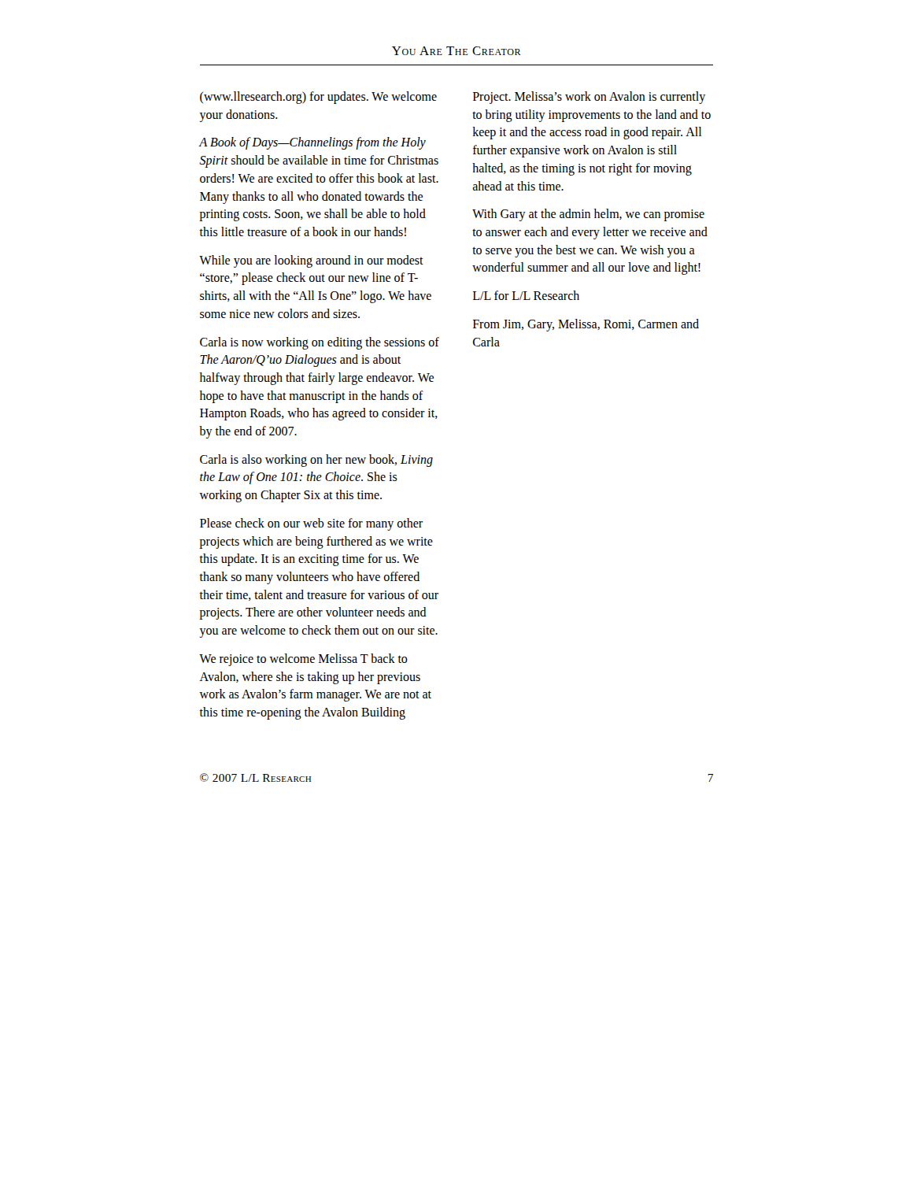You Are The Creator
(www.llresearch.org) for updates. We welcome your donations.
A Book of Days—Channelings from the Holy Spirit should be available in time for Christmas orders! We are excited to offer this book at last. Many thanks to all who donated towards the printing costs. Soon, we shall be able to hold this little treasure of a book in our hands!
While you are looking around in our modest “store,” please check out our new line of T-shirts, all with the “All Is One” logo. We have some nice new colors and sizes.
Carla is now working on editing the sessions of The Aaron/Q’uo Dialogues and is about halfway through that fairly large endeavor. We hope to have that manuscript in the hands of Hampton Roads, who has agreed to consider it, by the end of 2007.
Carla is also working on her new book, Living the Law of One 101: the Choice. She is working on Chapter Six at this time.
Please check on our web site for many other projects which are being furthered as we write this update. It is an exciting time for us. We thank so many volunteers who have offered their time, talent and treasure for various of our projects. There are other volunteer needs and you are welcome to check them out on our site.
We rejoice to welcome Melissa T back to Avalon, where she is taking up her previous work as Avalon’s farm manager. We are not at this time re-opening the Avalon Building Project. Melissa’s work on Avalon is currently to bring utility improvements to the land and to keep it and the access road in good repair. All further expansive work on Avalon is still halted, as the timing is not right for moving ahead at this time.
With Gary at the admin helm, we can promise to answer each and every letter we receive and to serve you the best we can. We wish you a wonderful summer and all our love and light!
L/L for L/L Research
From Jim, Gary, Melissa, Romi, Carmen and Carla
© 2007 L/L Research 7